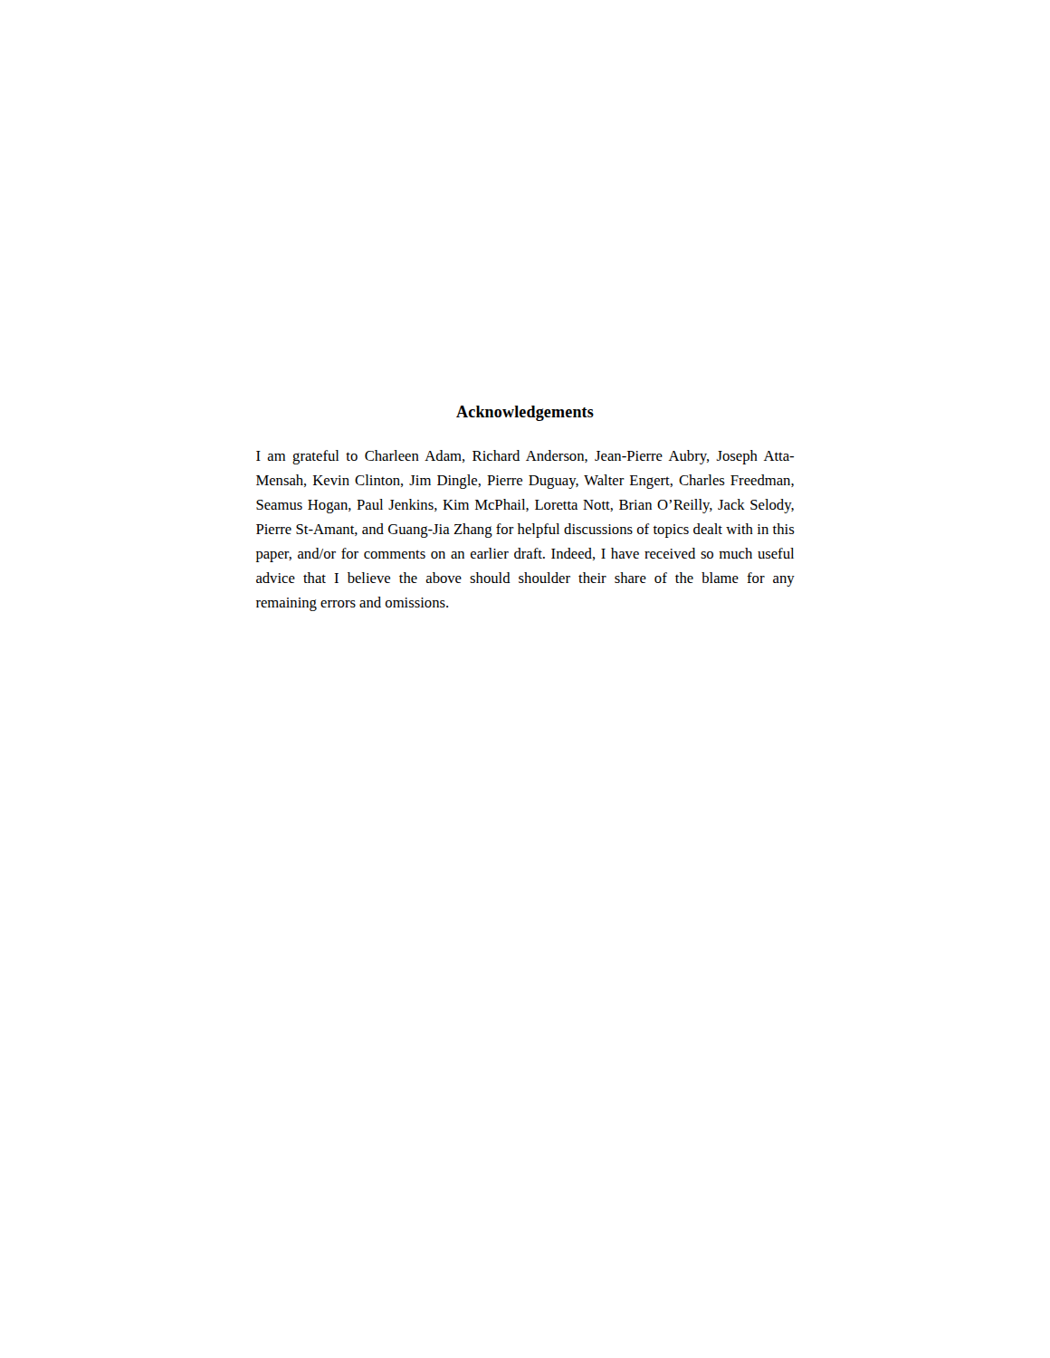Acknowledgements
I am grateful to Charleen Adam, Richard Anderson, Jean-Pierre Aubry, Joseph Atta-Mensah, Kevin Clinton, Jim Dingle, Pierre Duguay, Walter Engert, Charles Freedman, Seamus Hogan, Paul Jenkins, Kim McPhail, Loretta Nott, Brian O’Reilly, Jack Selody, Pierre St-Amant, and Guang-Jia Zhang for helpful discussions of topics dealt with in this paper, and/or for comments on an earlier draft. Indeed, I have received so much useful advice that I believe the above should shoulder their share of the blame for any remaining errors and omissions.